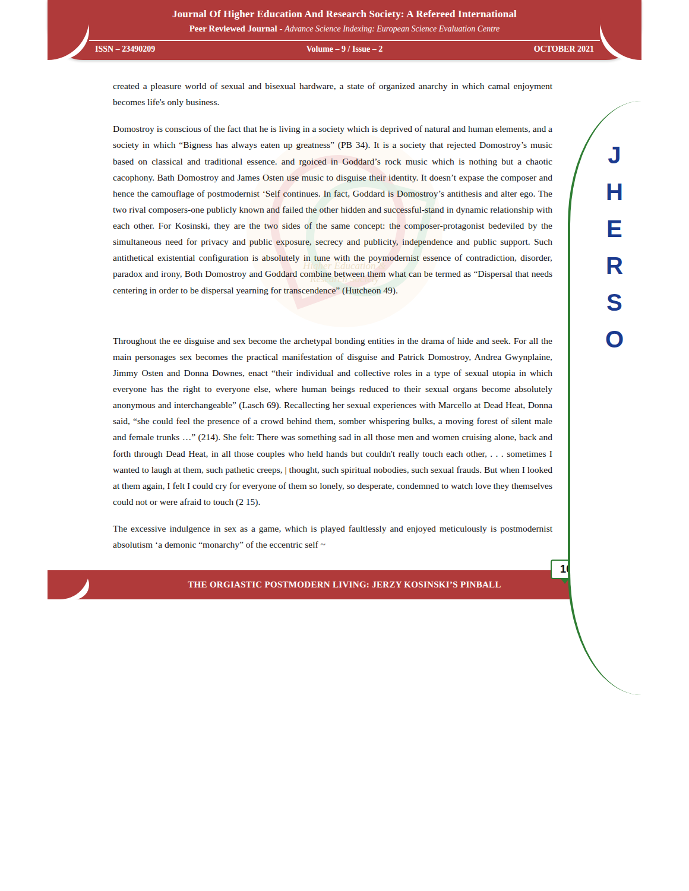Journal Of Higher Education And Research Society: A Refereed International
Peer Reviewed Journal - Advance Science Indexing: European Science Evaluation Centre
ISSN – 23490209 Volume – 9 / Issue – 2 OCTOBER 2021
J
H
E
R
S
O
Higher Education &
Research Society
created a pleasure world of sexual and bisexual hardware, a state of organized anarchy in which camal enjoyment becomes life's only business.
Domostroy is conscious of the fact that he is living in a society which is deprived of natural and human elements, and a society in which “Bigness has always eaten up greatness” (PB 34). It is a society that rejected Domostroy’s music based on classical and traditional essence. and rgoiced in Goddard’s rock music which is nothing but a chaotic cacophony. Bath Domostroy and James Osten use music to disguise their identity. It doesn’t expase the composer and hence the camouflage of postmodernist ‘Self continues. In fact, Goddard is Domostroy’s antithesis and alter ego. The two rival composers-one publicly known and failed the other hidden and successful-stand in dynamic relationship with each other. For Kosinski, they are the two sides of the same concept: the composer-protagonist bedeviled by the simultaneous need for privacy and public exposure, secrecy and publicity, independence and public support. Such antithetical existential configuration is absolutely in tune with the poymodernist essence of contradiction, disorder, paradox and irony, Both Domostroy and Goddard combine between them what can be termed as “Dispersal that needs centering in order to be dispersal yearning for transcendence” (Hutcheon 49).
Throughout the ee disguise and sex become the archetypal bonding entities in the drama of hide and seek. For all the main personages sex becomes the practical manifestation of disguise and Patrick Domostroy, Andrea Gwynplaine, Jimmy Osten and Donna Downes, enact “their individual and collective roles in a type of sexual utopia in which everyone has the right to everyone else, where human beings reduced to their sexual organs become absolutely anonymous and interchangeable” (Lasch 69). Recallecting her sexual experiences with Marcello at Dead Heat, Donna said, “she could feel the presence of a crowd behind them, somber whispering bulks, a moving forest of silent male and female trunks …” (214). She felt: There was something sad in all those men and women cruising alone, back and forth through Dead Heat, in all those couples who held hands but couldn't really touch each other, . . . sometimes I wanted to laugh at them, such pathetic creeps, | thought, such spiritual nobodies, such sexual frauds. But when I looked at them again, I felt I could cry for everyone of them so lonely, so desperate, condemned to watch love they themselves could not or were afraid to touch (2 15).
The excessive indulgence in sex as a game, which is played faultlessly and enjoyed meticulously is postmodernist absolutism ‘a demonic “monarchy” of the eccentric self ~
109
THE ORGIASTIC POSTMODERN LIVING: JERZY KOSINSKI’S PINBALL